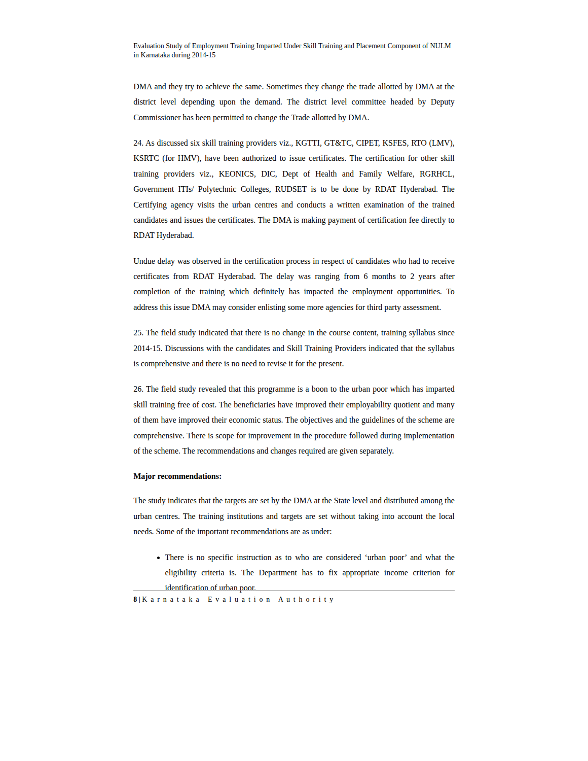Evaluation Study of Employment Training Imparted Under Skill Training and Placement Component of NULM in Karnataka during 2014-15
DMA and they try to achieve the same. Sometimes they change the trade allotted by DMA at the district level depending upon the demand. The district level committee headed by Deputy Commissioner has been permitted to change the Trade allotted by DMA.
24. As discussed six skill training providers viz., KGTTI, GT&TC, CIPET, KSFES, RTO (LMV), KSRTC (for HMV), have been authorized to issue certificates. The certification for other skill training providers viz., KEONICS, DIC, Dept of Health and Family Welfare, RGRHCL, Government ITIs/ Polytechnic Colleges, RUDSET is to be done by RDAT Hyderabad. The Certifying agency visits the urban centres and conducts a written examination of the trained candidates and issues the certificates. The DMA is making payment of certification fee directly to RDAT Hyderabad.
Undue delay was observed in the certification process in respect of candidates who had to receive certificates from RDAT Hyderabad. The delay was ranging from 6 months to 2 years after completion of the training which definitely has impacted the employment opportunities. To address this issue DMA may consider enlisting some more agencies for third party assessment.
25. The field study indicated that there is no change in the course content, training syllabus since 2014-15. Discussions with the candidates and Skill Training Providers indicated that the syllabus is comprehensive and there is no need to revise it for the present.
26. The field study revealed that this programme is a boon to the urban poor which has imparted skill training free of cost. The beneficiaries have improved their employability quotient and many of them have improved their economic status. The objectives and the guidelines of the scheme are comprehensive. There is scope for improvement in the procedure followed during implementation of the scheme. The recommendations and changes required are given separately.
Major recommendations:
The study indicates that the targets are set by the DMA at the State level and distributed among the urban centres. The training institutions and targets are set without taking into account the local needs. Some of the important recommendations are as under:
There is no specific instruction as to who are considered ‘urban poor’ and what the eligibility criteria is. The Department has to fix appropriate income criterion for identification of urban poor.
8 | K a r n a t a k a E v a l u a t i o n A u t h o r i t y